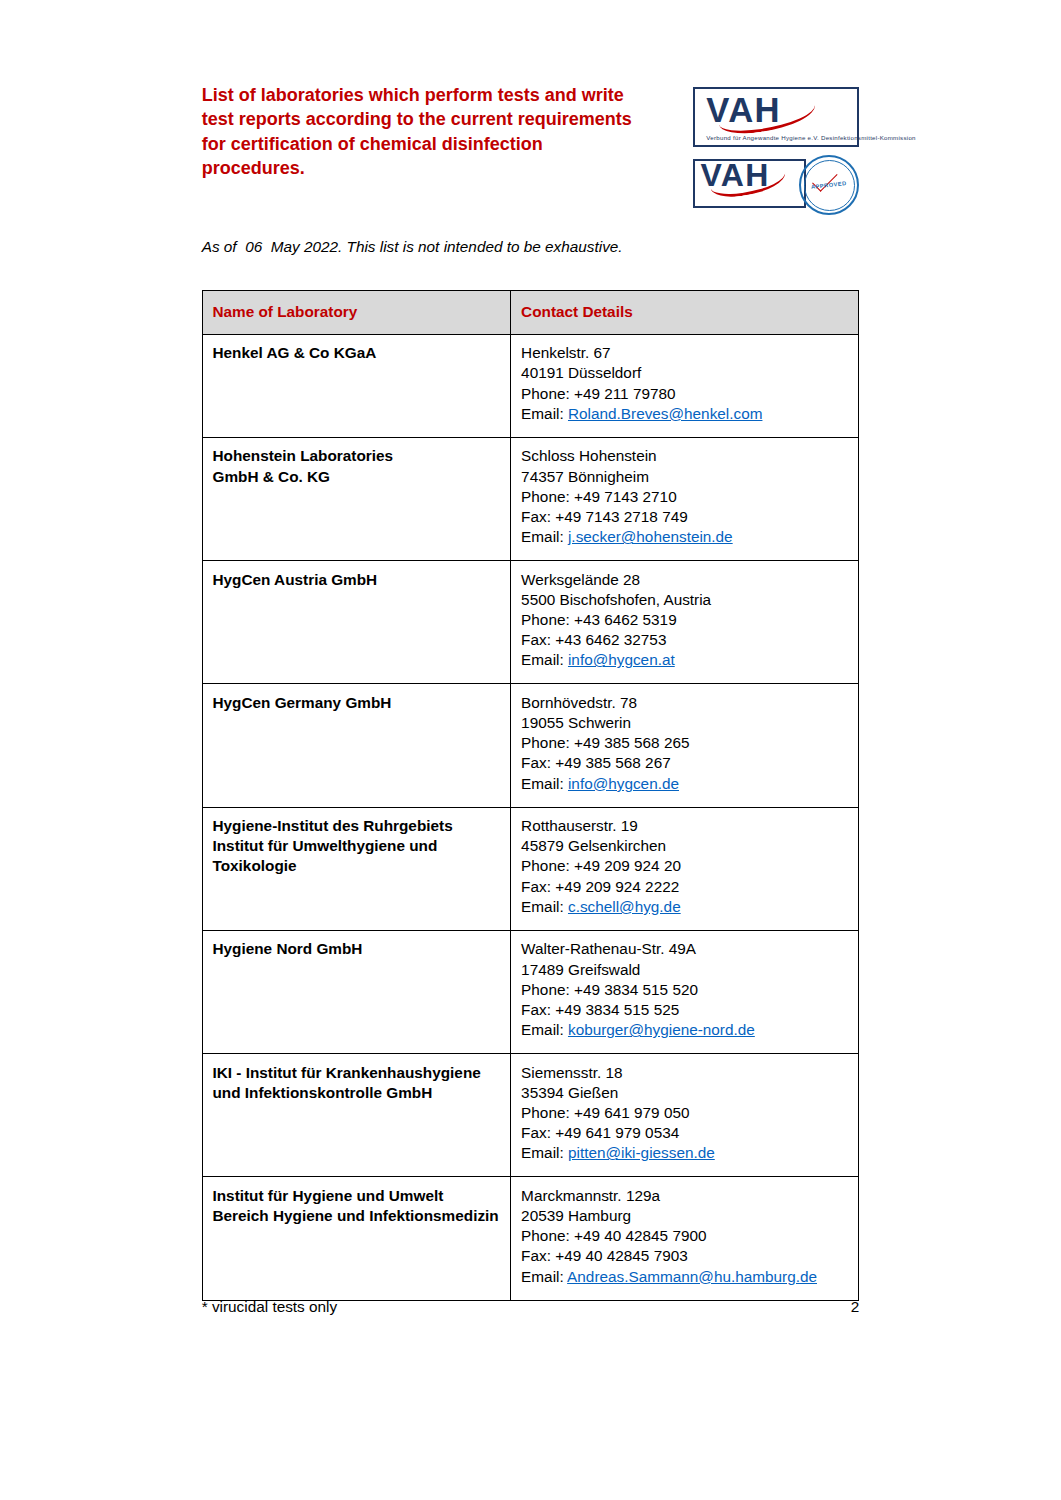List of laboratories which perform tests and write test reports according to the current requirements for certification of chemical disinfection procedures.
VAH
Verbund für Angewandte Hygiene e.V. Desinfektionsmittel-Kommission
VAH
APPROVED
As of 06 May 2022. This list is not intended to be exhaustive.
| Name of Laboratory | Contact Details |
| --- | --- |
| Henkel AG & Co KGaA | Henkelstr. 67 40191 Düsseldorf Phone: +49 211 79780 Email: Roland.Breves@henkel.com |
| Hohenstein Laboratories GmbH & Co. KG | Schloss Hohenstein 74357 Bönnigheim Phone: +49 7143 2710 Fax: +49 7143 2718 749 Email: j.secker@hohenstein.de |
| HygCen Austria GmbH | Werksgelände 28 5500 Bischofshofen, Austria Phone: +43 6462 5319 Fax: +43 6462 32753 Email: info@hygcen.at |
| HygCen Germany GmbH | Bornhövedstr. 78 19055 Schwerin Phone: +49 385 568 265 Fax: +49 385 568 267 Email: info@hygcen.de |
| Hygiene-Institut des Ruhrgebiets Institut für Umwelthygiene und Toxikologie | Rotthauserstr. 19 45879 Gelsenkirchen Phone: +49 209 924 20 Fax: +49 209 924 2222 Email: c.schell@hyg.de |
| Hygiene Nord GmbH | Walter-Rathenau-Str. 49A 17489 Greifswald Phone: +49 3834 515 520 Fax: +49 3834 515 525 Email: koburger@hygiene-nord.de |
| IKI - Institut für Krankenhaushygiene und Infektionskontrolle GmbH | Siemensstr. 18 35394 Gießen Phone: +49 641 979 050 Fax: +49 641 979 0534 Email: pitten@iki-giessen.de |
| Institut für Hygiene und Umwelt Bereich Hygiene und Infektionsmedizin | Marckmannstr. 129a 20539 Hamburg Phone: +49 40 42845 7900 Fax: +49 40 42845 7903 Email: Andreas.Sammann@hu.hamburg.de |
* virucidal tests only 2